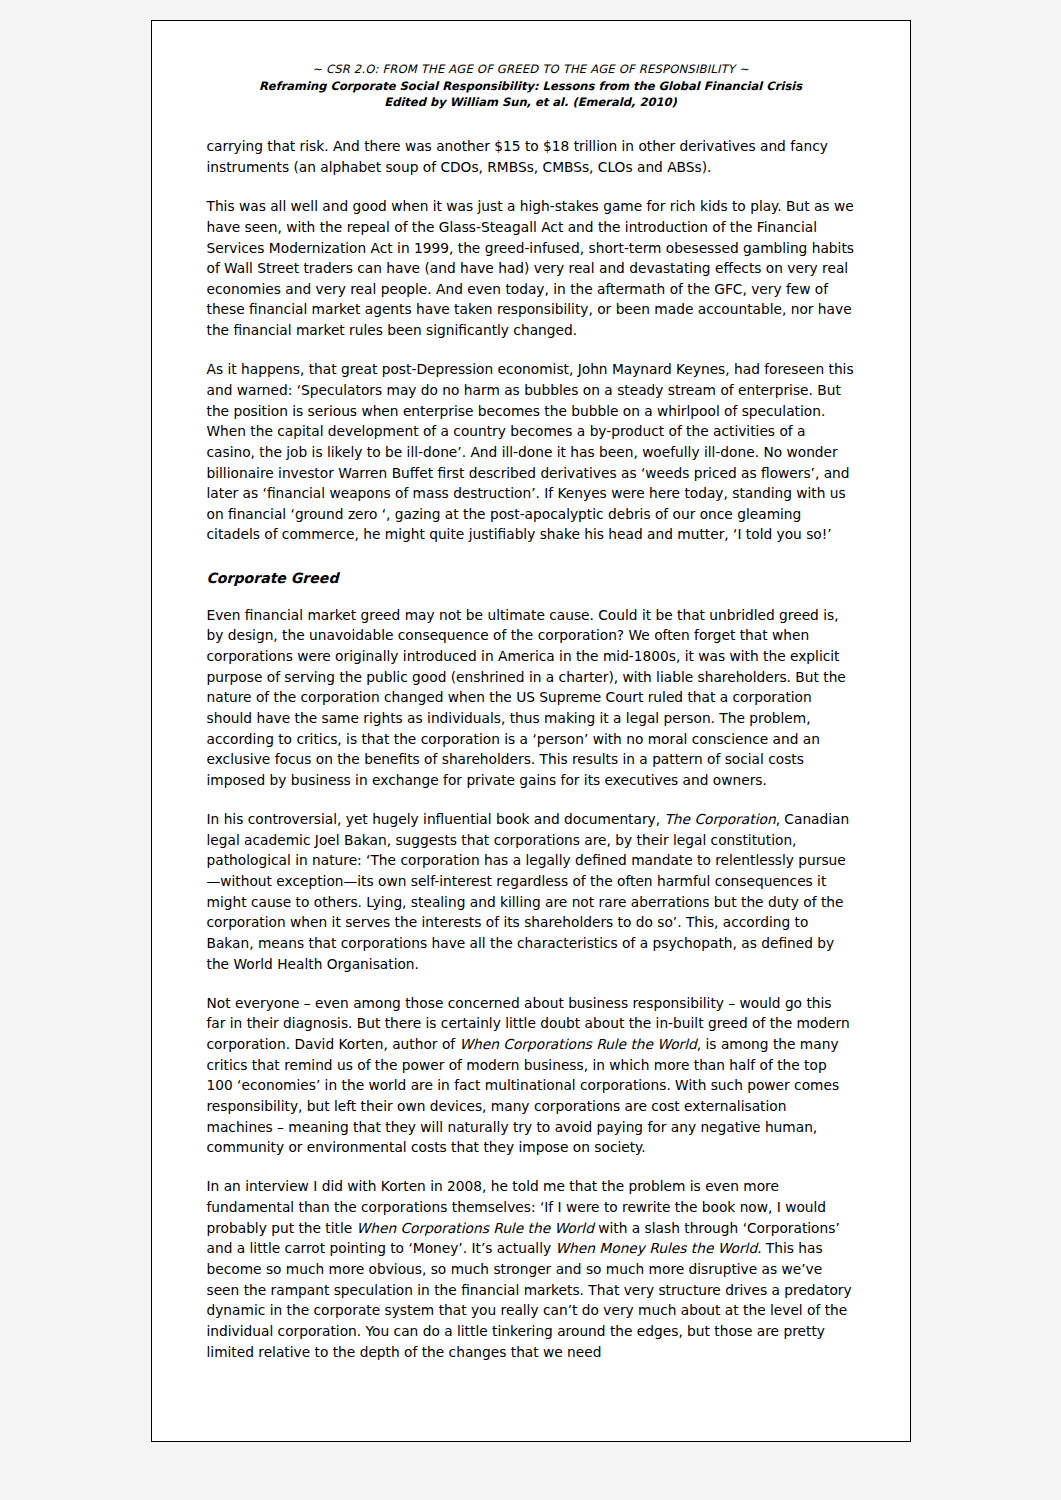~ CSR 2.O: FROM THE AGE OF GREED TO THE AGE OF RESPONSIBILITY ~
Reframing Corporate Social Responsibility: Lessons from the Global Financial Crisis
Edited by William Sun, et al. (Emerald, 2010)
carrying that risk. And there was another $15 to $18 trillion in other derivatives and fancy instruments (an alphabet soup of CDOs, RMBSs, CMBSs, CLOs and ABSs).
This was all well and good when it was just a high-stakes game for rich kids to play. But as we have seen, with the repeal of the Glass-Steagall Act and the introduction of the Financial Services Modernization Act in 1999, the greed-infused, short-term obesessed gambling habits of Wall Street traders can have (and have had) very real and devastating effects on very real economies and very real people. And even today, in the aftermath of the GFC, very few of these financial market agents have taken responsibility, or been made accountable, nor have the financial market rules been significantly changed.
As it happens, that great post-Depression economist, John Maynard Keynes, had foreseen this and warned: ‘Speculators may do no harm as bubbles on a steady stream of enterprise. But the position is serious when enterprise becomes the bubble on a whirlpool of speculation. When the capital development of a country becomes a by-product of the activities of a casino, the job is likely to be ill-done’. And ill-done it has been, woefully ill-done. No wonder billionaire investor Warren Buffet first described derivatives as ‘weeds priced as flowers’, and later as ‘financial weapons of mass destruction’. If Kenyes were here today, standing with us on financial ‘ground zero ‘, gazing at the post-apocalyptic debris of our once gleaming citadels of commerce, he might quite justifiably shake his head and mutter, ‘I told you so!’
Corporate Greed
Even financial market greed may not be ultimate cause. Could it be that unbridled greed is, by design, the unavoidable consequence of the corporation? We often forget that when corporations were originally introduced in America in the mid-1800s, it was with the explicit purpose of serving the public good (enshrined in a charter), with liable shareholders. But the nature of the corporation changed when the US Supreme Court ruled that a corporation should have the same rights as individuals, thus making it a legal person. The problem, according to critics, is that the corporation is a ‘person’ with no moral conscience and an exclusive focus on the benefits of shareholders. This results in a pattern of social costs imposed by business in exchange for private gains for its executives and owners.
In his controversial, yet hugely influential book and documentary, The Corporation, Canadian legal academic Joel Bakan, suggests that corporations are, by their legal constitution, pathological in nature: ‘The corporation has a legally defined mandate to relentlessly pursue—without exception—its own self-interest regardless of the often harmful consequences it might cause to others. Lying, stealing and killing are not rare aberrations but the duty of the corporation when it serves the interests of its shareholders to do so’. This, according to Bakan, means that corporations have all the characteristics of a psychopath, as defined by the World Health Organisation.
Not everyone – even among those concerned about business responsibility – would go this far in their diagnosis. But there is certainly little doubt about the in-built greed of the modern corporation. David Korten, author of When Corporations Rule the World, is among the many critics that remind us of the power of modern business, in which more than half of the top 100 ‘economies’ in the world are in fact multinational corporations. With such power comes responsibility, but left their own devices, many corporations are cost externalisation machines – meaning that they will naturally try to avoid paying for any negative human, community or environmental costs that they impose on society.
In an interview I did with Korten in 2008, he told me that the problem is even more fundamental than the corporations themselves: ‘If I were to rewrite the book now, I would probably put the title When Corporations Rule the World with a slash through ‘Corporations’ and a little carrot pointing to ‘Money’. It’s actually When Money Rules the World. This has become so much more obvious, so much stronger and so much more disruptive as we’ve seen the rampant speculation in the financial markets. That very structure drives a predatory dynamic in the corporate system that you really can’t do very much about at the level of the individual corporation. You can do a little tinkering around the edges, but those are pretty limited relative to the depth of the changes that we need